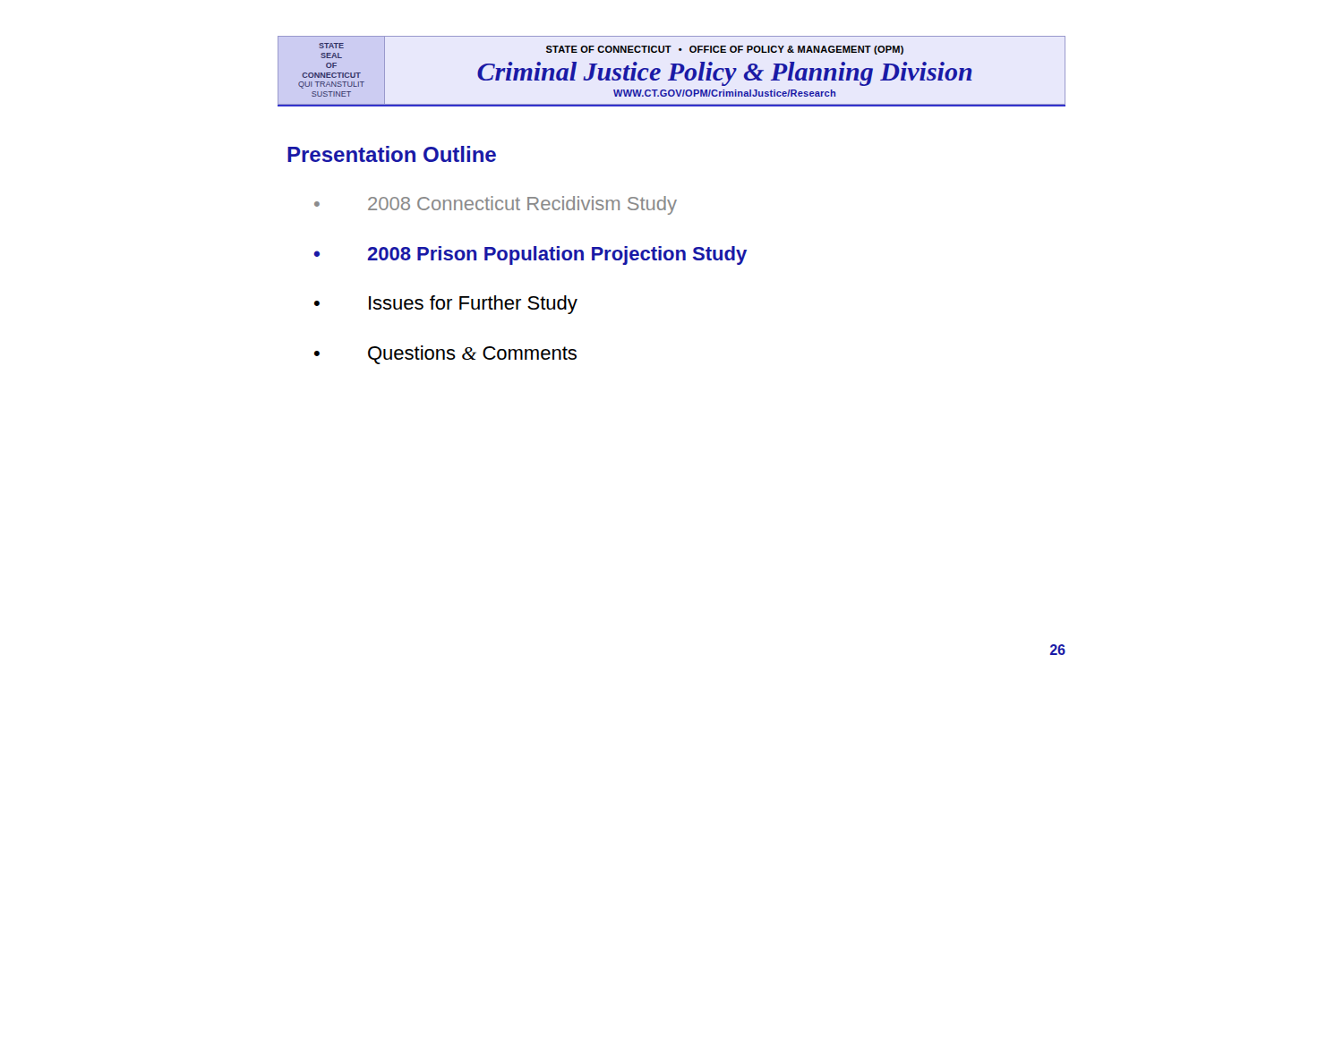STATE
SEAL
OF
CONNECTICUT
QUI TRANSTULIT SUSTINET
STATE OF CONNECTICUT•OFFICE OF POLICY & MANAGEMENT (OPM)
Criminal Justice Policy & Planning Division
WWW.CT.GOV/OPM/CriminalJustice/Research
Presentation Outline
2008 Connecticut Recidivism Study
2008 Prison Population Projection Study
Issues for Further Study
Questions & Comments
26